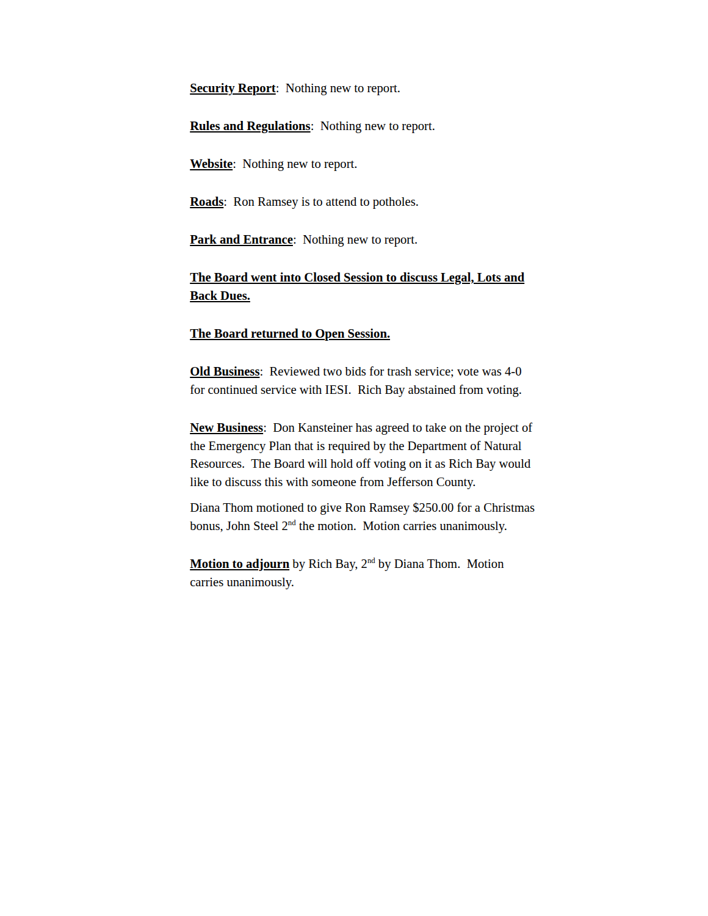Security Report: Nothing new to report.
Rules and Regulations: Nothing new to report.
Website: Nothing new to report.
Roads: Ron Ramsey is to attend to potholes.
Park and Entrance: Nothing new to report.
The Board went into Closed Session to discuss Legal, Lots and Back Dues.
The Board returned to Open Session.
Old Business: Reviewed two bids for trash service; vote was 4-0 for continued service with IESI. Rich Bay abstained from voting.
New Business: Don Kansteiner has agreed to take on the project of the Emergency Plan that is required by the Department of Natural Resources. The Board will hold off voting on it as Rich Bay would like to discuss this with someone from Jefferson County.
Diana Thom motioned to give Ron Ramsey $250.00 for a Christmas bonus, John Steel 2nd the motion. Motion carries unanimously.
Motion to adjourn by Rich Bay, 2nd by Diana Thom. Motion carries unanimously.